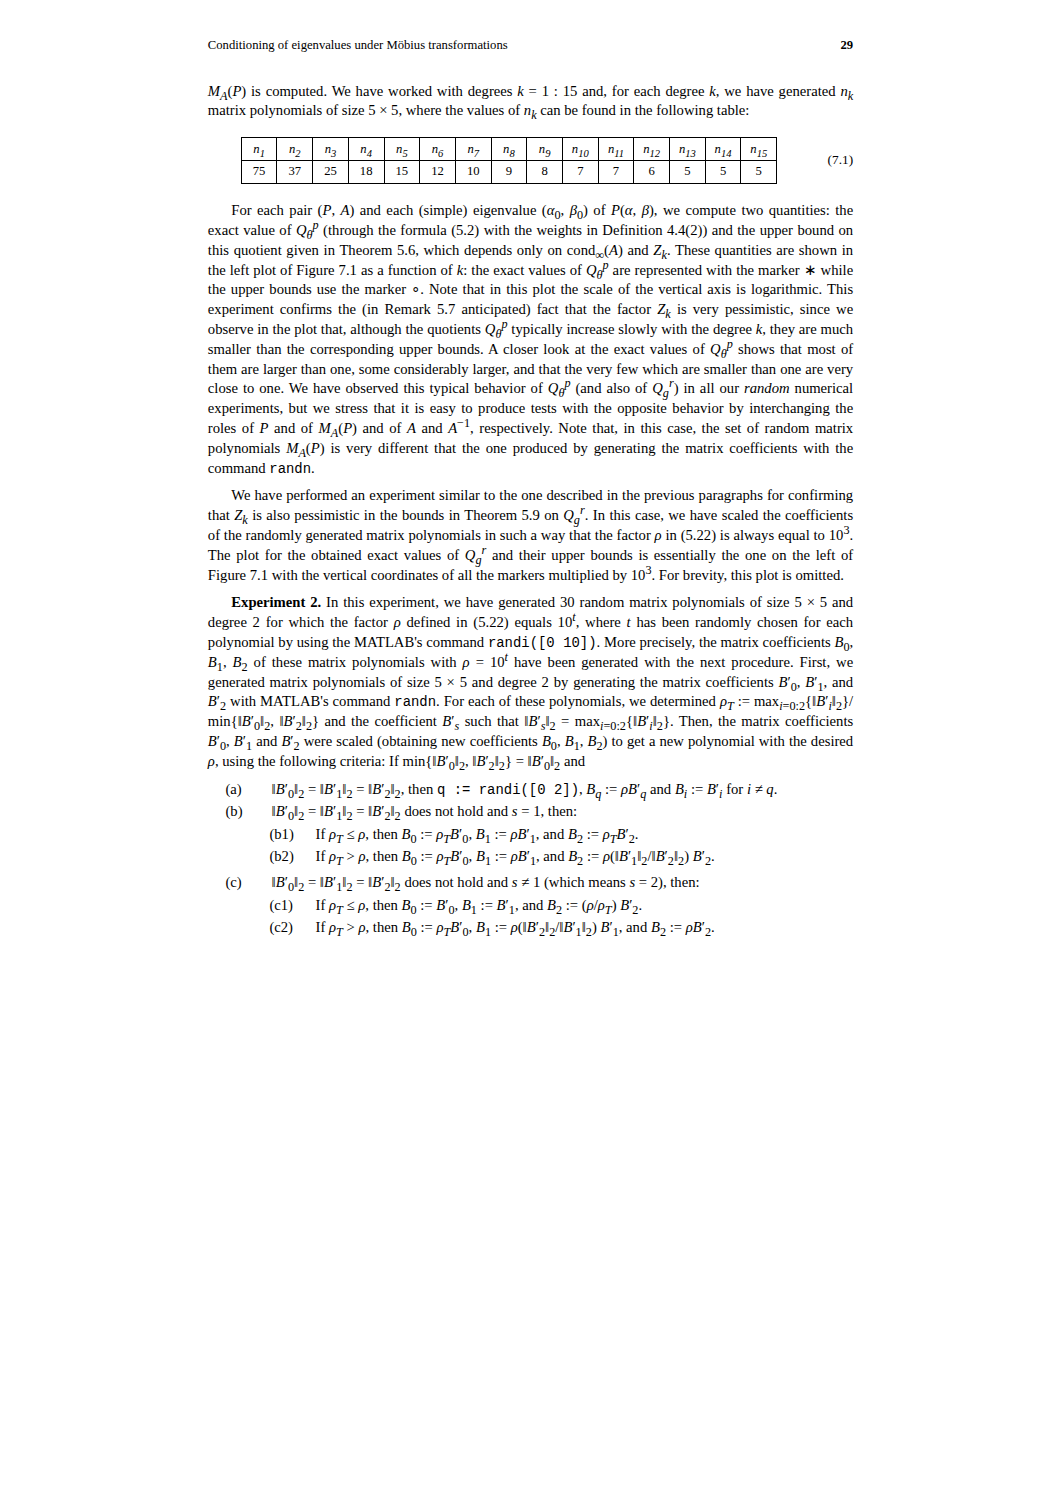Conditioning of eigenvalues under Möbius transformations 29
MA(P) is computed. We have worked with degrees k = 1 : 15 and, for each degree k, we have generated nk matrix polynomials of size 5 × 5, where the values of nk can be found in the following table:
| n 1 | n 2 | n 3 | n 4 | n 5 | n 6 | n 7 | n 8 | n 9 | n 10 | n 11 | n 12 | n 13 | n 14 | n 15 |
| 75 | 37 | 25 | 18 | 15 | 12 | 10 | 9 | 8 | 7 | 7 | 6 | 5 | 5 | 5 |
(7.1)
For each pair (P, A) and each (simple) eigenvalue (α0, β0) of P(α, β), we compute two quantities: the exact value of Qθp (through the formula (5.2) with the weights in Definition 4.4(2)) and the upper bound on this quotient given in Theorem 5.6, which depends only on cond∞(A) and Zk. These quantities are shown in the left plot of Figure 7.1 as a function of k: the exact values of Qθp are represented with the marker ∗ while the upper bounds use the marker ∘. Note that in this plot the scale of the vertical axis is logarithmic. This experiment confirms the (in Remark 5.7 anticipated) fact that the factor Zk is very pessimistic, since we observe in the plot that, although the quotients Qθp typically increase slowly with the degree k, they are much smaller than the corresponding upper bounds. A closer look at the exact values of Qθp shows that most of them are larger than one, some considerably larger, and that the very few which are smaller than one are very close to one. We have observed this typical behavior of Qθp (and also of Qgr) in all our random numerical experiments, but we stress that it is easy to produce tests with the opposite behavior by interchanging the roles of P and of MA(P) and of A and A−1, respectively. Note that, in this case, the set of random matrix polynomials MA(P) is very different that the one produced by generating the matrix coefficients with the command randn.
We have performed an experiment similar to the one described in the previous paragraphs for confirming that Zk is also pessimistic in the bounds in Theorem 5.9 on Qgr. In this case, we have scaled the coefficients of the randomly generated matrix polynomials in such a way that the factor ρ in (5.22) is always equal to 103. The plot for the obtained exact values of Qgr and their upper bounds is essentially the one on the left of Figure 7.1 with the vertical coordinates of all the markers multiplied by 103. For brevity, this plot is omitted.
Experiment 2. In this experiment, we have generated 30 random matrix polynomials of size 5 × 5 and degree 2 for which the factor ρ defined in (5.22) equals 10t, where t has been randomly chosen for each polynomial by using the MATLAB's command randi([0 10]). More precisely, the matrix coefficients B0, B1, B2 of these matrix polynomials with ρ = 10t have been generated with the next procedure. First, we generated matrix polynomials of size 5 × 5 and degree 2 by generating the matrix coefficients B′0, B′1, and B′2 with MATLAB's command randn. For each of these polynomials, we determined ρT := maxi=0:2{‖B′i‖2}/ min{‖B′0‖2, ‖B′2‖2} and the coefficient B′s such that ‖B′s‖2 = maxi=0:2{‖B′i‖2}. Then, the matrix coefficients B′0, B′1 and B′2 were scaled (obtaining new coefficients B0, B1, B2) to get a new polynomial with the desired ρ, using the following criteria: If min{‖B′0‖2, ‖B′2‖2} = ‖B′0‖2 and
(a) ‖B′0‖2 = ‖B′1‖2 = ‖B′2‖2, then q := randi([0 2]), Bq := ρB′q and Bi := B′i for i ≠ q.
(b) ‖B′0‖2 = ‖B′1‖2 = ‖B′2‖2 does not hold and s = 1, then:
(b1) If ρT ≤ ρ, then B0 := ρTB′0, B1 := ρB′1, and B2 := ρTB′2.
(b2) If ρT > ρ, then B0 := ρTB′0, B1 := ρB′1, and B2 := ρ(‖B′1‖2/‖B′2‖2) B′2.
(c) ‖B′0‖2 = ‖B′1‖2 = ‖B′2‖2 does not hold and s ≠ 1 (which means s = 2), then:
(c1) If ρT ≤ ρ, then B0 := B′0, B1 := B′1, and B2 := (ρ/ρT) B′2.
(c2) If ρT > ρ, then B0 := ρTB′0, B1 := ρ(‖B′2‖2/‖B′1‖2) B′1, and B2 := ρB′2.